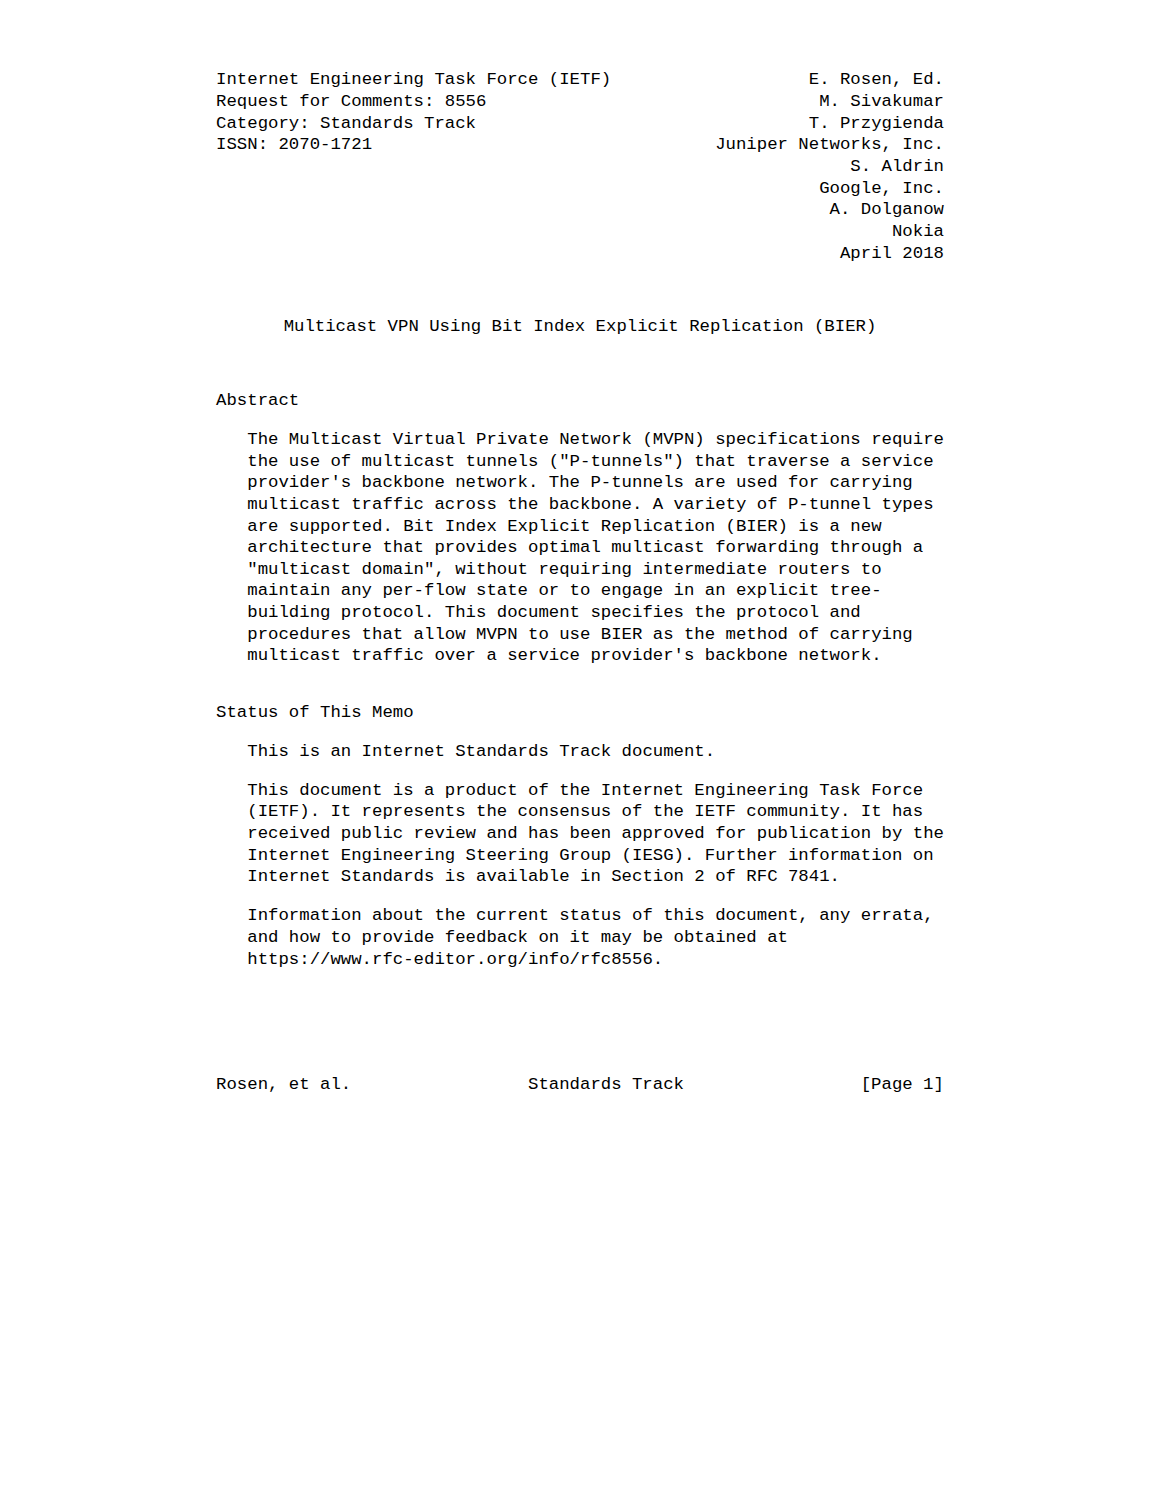Internet Engineering Task Force (IETF) Request for Comments: 8556 Category: Standards Track ISSN: 2070-1721
E. Rosen, Ed. M. Sivakumar T. Przygienda Juniper Networks, Inc. S. Aldrin Google, Inc. A. Dolganow Nokia April 2018
Multicast VPN Using Bit Index Explicit Replication (BIER)
Abstract
The Multicast Virtual Private Network (MVPN) specifications require the use of multicast tunnels ("P-tunnels") that traverse a service provider's backbone network. The P-tunnels are used for carrying multicast traffic across the backbone. A variety of P-tunnel types are supported. Bit Index Explicit Replication (BIER) is a new architecture that provides optimal multicast forwarding through a "multicast domain", without requiring intermediate routers to maintain any per-flow state or to engage in an explicit tree-building protocol. This document specifies the protocol and procedures that allow MVPN to use BIER as the method of carrying multicast traffic over a service provider's backbone network.
Status of This Memo
This is an Internet Standards Track document.
This document is a product of the Internet Engineering Task Force (IETF). It represents the consensus of the IETF community. It has received public review and has been approved for publication by the Internet Engineering Steering Group (IESG). Further information on Internet Standards is available in Section 2 of RFC 7841.
Information about the current status of this document, any errata, and how to provide feedback on it may be obtained at https://www.rfc-editor.org/info/rfc8556.
Rosen, et al.
Standards Track
[Page 1]